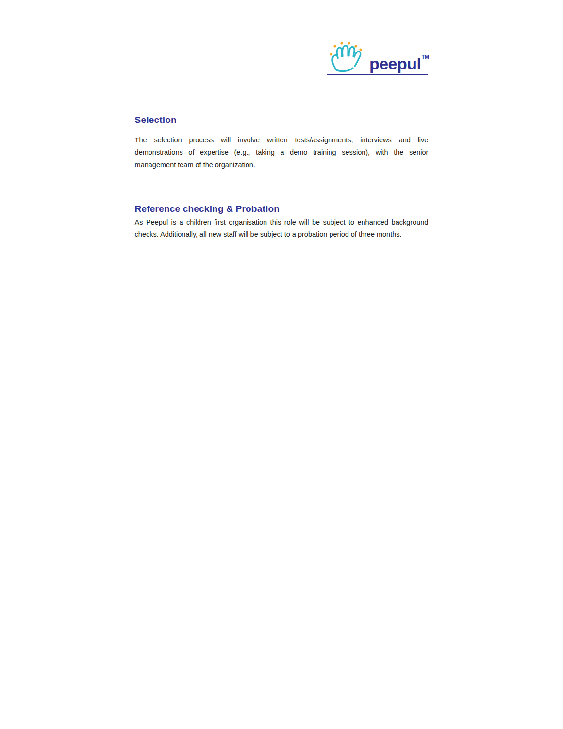peepulTM
Selection
The selection process will involve written tests/assignments, interviews and live demonstrations of expertise (e.g., taking a demo training session), with the senior management team of the organization.
Reference checking & Probation
As Peepul is a children first organisation this role will be subject to enhanced background checks. Additionally, all new staff will be subject to a probation period of three months.